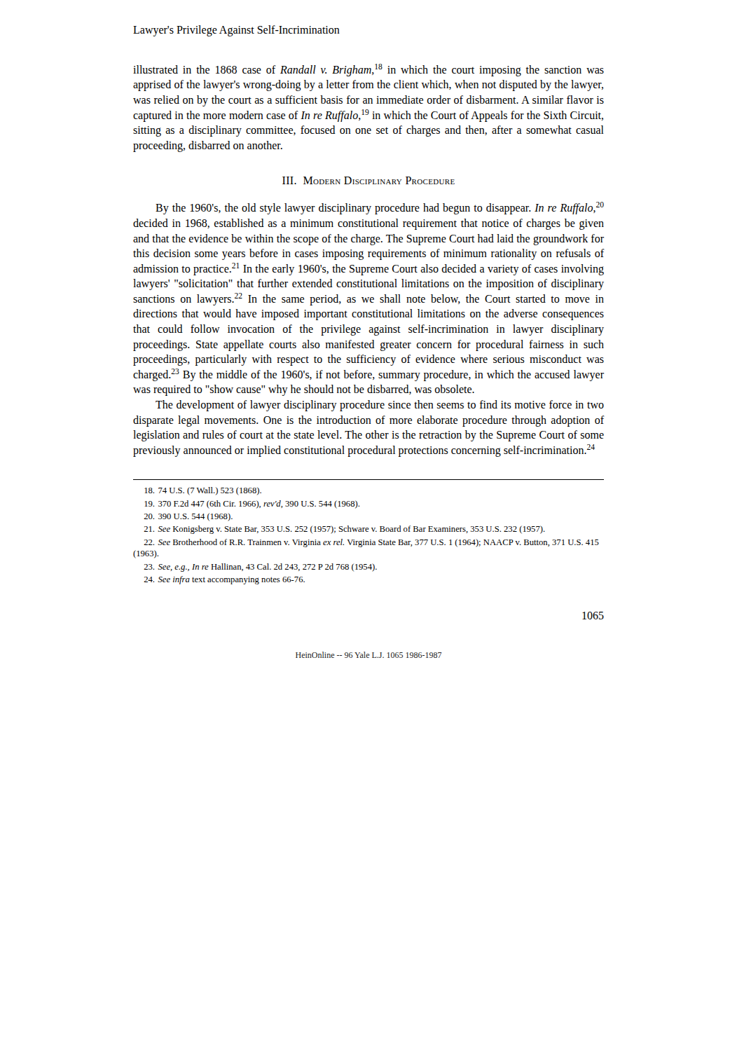Lawyer's Privilege Against Self-Incrimination
illustrated in the 1868 case of Randall v. Brigham,18 in which the court imposing the sanction was apprised of the lawyer's wrong-doing by a letter from the client which, when not disputed by the lawyer, was relied on by the court as a sufficient basis for an immediate order of disbarment. A similar flavor is captured in the more modern case of In re Ruffalo,19 in which the Court of Appeals for the Sixth Circuit, sitting as a disciplinary committee, focused on one set of charges and then, after a somewhat casual proceeding, disbarred on another.
III. Modern Disciplinary Procedure
By the 1960's, the old style lawyer disciplinary procedure had begun to disappear. In re Ruffalo,20 decided in 1968, established as a minimum constitutional requirement that notice of charges be given and that the evidence be within the scope of the charge. The Supreme Court had laid the groundwork for this decision some years before in cases imposing requirements of minimum rationality on refusals of admission to practice.21 In the early 1960's, the Supreme Court also decided a variety of cases involving lawyers' "solicitation" that further extended constitutional limitations on the imposition of disciplinary sanctions on lawyers.22 In the same period, as we shall note below, the Court started to move in directions that would have imposed important constitutional limitations on the adverse consequences that could follow invocation of the privilege against self-incrimination in lawyer disciplinary proceedings. State appellate courts also manifested greater concern for procedural fairness in such proceedings, particularly with respect to the sufficiency of evidence where serious misconduct was charged.23 By the middle of the 1960's, if not before, summary procedure, in which the accused lawyer was required to "show cause" why he should not be disbarred, was obsolete.
The development of lawyer disciplinary procedure since then seems to find its motive force in two disparate legal movements. One is the introduction of more elaborate procedure through adoption of legislation and rules of court at the state level. The other is the retraction by the Supreme Court of some previously announced or implied constitutional procedural protections concerning self-incrimination.24
18. 74 U.S. (7 Wall.) 523 (1868).
19. 370 F.2d 447 (6th Cir. 1966), rev'd, 390 U.S. 544 (1968).
20. 390 U.S. 544 (1968).
21. See Konigsberg v. State Bar, 353 U.S. 252 (1957); Schware v. Board of Bar Examiners, 353 U.S. 232 (1957).
22. See Brotherhood of R.R. Trainmen v. Virginia ex rel. Virginia State Bar, 377 U.S. 1 (1964); NAACP v. Button, 371 U.S. 415 (1963).
23. See, e.g., In re Hallinan, 43 Cal. 2d 243, 272 P 2d 768 (1954).
24. See infra text accompanying notes 66-76.
1065
HeinOnline -- 96 Yale L.J. 1065 1986-1987